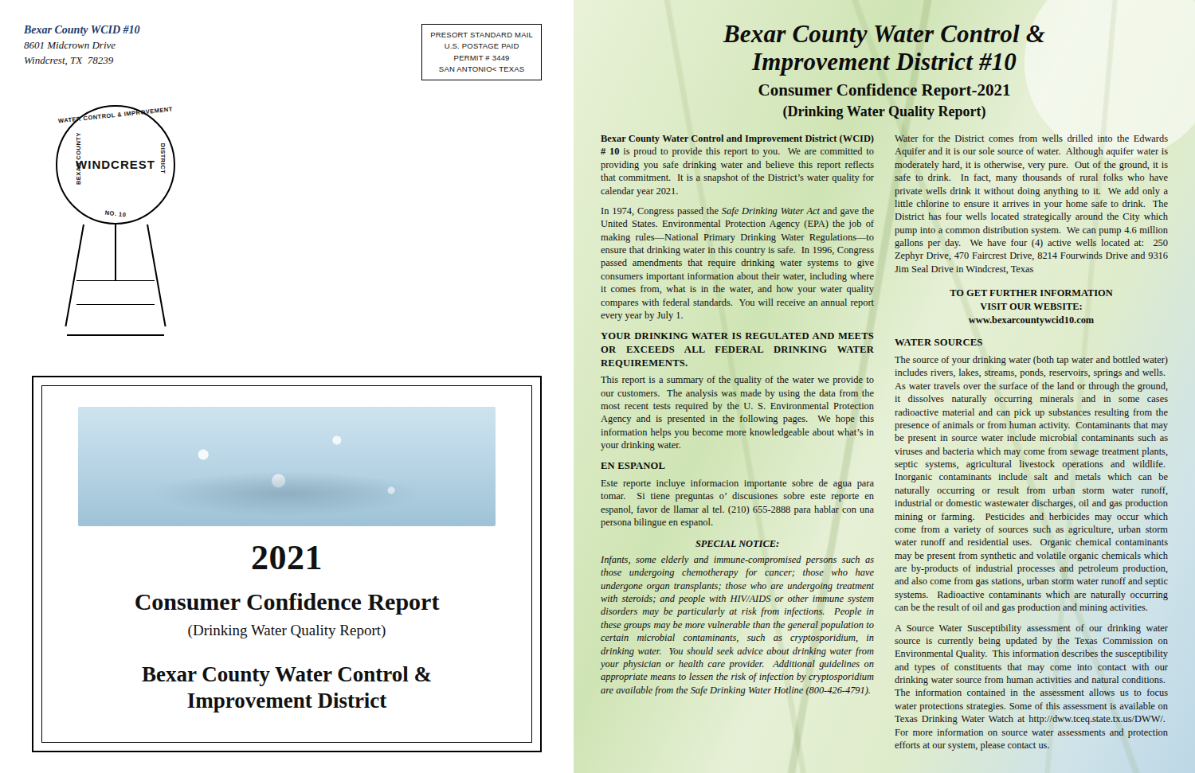PRESORT STANDARD MAIL
U.S. POSTAGE PAID
PERMIT # 3449
SAN ANTONIO< TEXAS
Bexar County WCID #10
8601 Midcrown Drive
Windcrest, TX 78239
WATER CONTROL & IMPROVEMENT BEXAR COUNTY DISTRICT NO. 10
WINDCREST
2021
Consumer Confidence Report
(Drinking Water Quality Report)
Bexar County Water Control &
Improvement District
Bexar County Water Control &
Improvement District #10
Consumer Confidence Report-2021
(Drinking Water Quality Report)
Bexar County Water Control and Improvement District (WCID) # 10 is proud to provide this report to you. We are committed to providing you safe drinking water and believe this report reflects that commitment. It is a snapshot of the District’s water quality for calendar year 2021.
In 1974, Congress passed the Safe Drinking Water Act and gave the United States. Environmental Protection Agency (EPA) the job of making rules—National Primary Drinking Water Regulations—to ensure that drinking water in this country is safe. In 1996, Congress passed amendments that require drinking water systems to give consumers important information about their water, including where it comes from, what is in the water, and how your water quality compares with federal standards. You will receive an annual report every year by July 1.
Your drinking water is regulated and meets or exceeds all federal drinking water requirements.
This report is a summary of the quality of the water we provide to our customers. The analysis was made by using the data from the most recent tests required by the U. S. Environmental Protection Agency and is presented in the following pages. We hope this information helps you become more knowledgeable about what’s in your drinking water.
En Espanol
Este reporte incluye informacion importante sobre de agua para tomar. Si tiene preguntas o’ discusiones sobre este reporte en espanol, favor de llamar al tel. (210) 655-2888 para hablar con una persona bilingue en espanol.
SPECIAL NOTICE:
Infants, some elderly and immune-compromised persons such as those undergoing chemotherapy for cancer; those who have undergone organ transplants; those who are undergoing treatment with steroids; and people with HIV/AIDS or other immune system disorders may be particularly at risk from infections. People in these groups may be more vulnerable than the general population to certain microbial contaminants, such as cryptosporidium, in drinking water. You should seek advice about drinking water from your physician or health care provider. Additional guidelines on appropriate means to lessen the risk of infection by cryptosporidium are available from the Safe Drinking Water Hotline (800-426-4791).
Water for the District comes from wells drilled into the Edwards Aquifer and it is our sole source of water. Although aquifer water is moderately hard, it is otherwise, very pure. Out of the ground, it is safe to drink. In fact, many thousands of rural folks who have private wells drink it without doing anything to it. We add only a little chlorine to ensure it arrives in your home safe to drink. The District has four wells located strategically around the City which pump into a common distribution system. We can pump 4.6 million gallons per day. We have four (4) active wells located at: 250 Zephyr Drive, 470 Faircrest Drive, 8214 Fourwinds Drive and 9316 Jim Seal Drive in Windcrest, Texas
TO GET FURTHER INFORMATION
VISIT OUR WEBSITE:
www.bexarcountywcid10.com
Water Sources
The source of your drinking water (both tap water and bottled water) includes rivers, lakes, streams, ponds, reservoirs, springs and wells. As water travels over the surface of the land or through the ground, it dissolves naturally occurring minerals and in some cases radioactive material and can pick up substances resulting from the presence of animals or from human activity. Contaminants that may be present in source water include microbial contaminants such as viruses and bacteria which may come from sewage treatment plants, septic systems, agricultural livestock operations and wildlife. Inorganic contaminants include salt and metals which can be naturally occurring or result from urban storm water runoff, industrial or domestic wastewater discharges, oil and gas production mining or farming. Pesticides and herbicides may occur which come from a variety of sources such as agriculture, urban storm water runoff and residential uses. Organic chemical contaminants may be present from synthetic and volatile organic chemicals which are by-products of industrial processes and petroleum production, and also come from gas stations, urban storm water runoff and septic systems. Radioactive contaminants which are naturally occurring can be the result of oil and gas production and mining activities.
A Source Water Susceptibility assessment of our drinking water source is currently being updated by the Texas Commission on Environmental Quality. This information describes the susceptibility and types of constituents that may come into contact with our drinking water source from human activities and natural conditions. The information contained in the assessment allows us to focus water protections strategies. Some of this assessment is available on Texas Drinking Water Watch at http://dww.tceq.state.tx.us/DWW/. For more information on source water assessments and protection efforts at our system, please contact us.